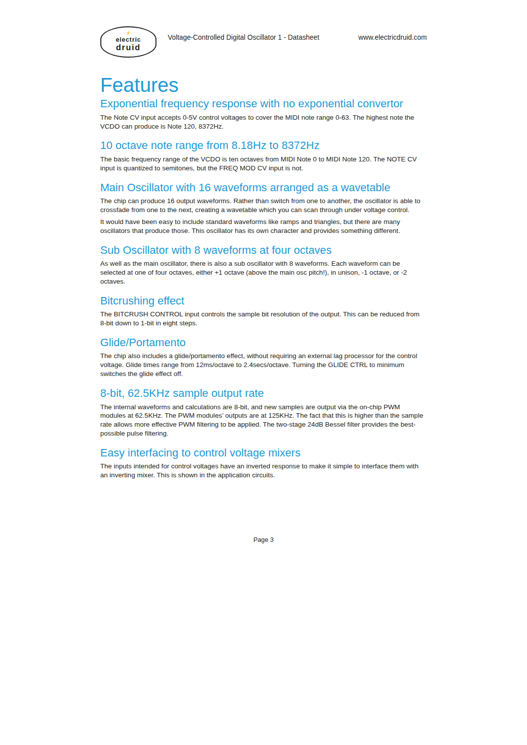⚡ electric druid
Voltage-Controlled Digital Oscillator 1 - Datasheet www.electricdruid.com
Features
Exponential frequency response with no exponential convertor
The Note CV input accepts 0-5V control voltages to cover the MIDI note range 0-63. The highest note the VCDO can produce is Note 120, 8372Hz.
10 octave note range from 8.18Hz to 8372Hz
The basic frequency range of the VCDO is ten octaves from MIDI Note 0 to MIDI Note 120. The NOTE CV input is quantized to semitones, but the FREQ MOD CV input is not.
Main Oscillator with 16 waveforms arranged as a wavetable
The chip can produce 16 output waveforms. Rather than switch from one to another, the oscillator is able to crossfade from one to the next, creating a wavetable which you can scan through under voltage control.
It would have been easy to include standard waveforms like ramps and triangles, but there are many oscillators that produce those. This oscillator has its own character and provides something different.
Sub Oscillator with 8 waveforms at four octaves
As well as the main oscillator, there is also a sub oscillator with 8 waveforms. Each waveform can be selected at one of four octaves, either +1 octave (above the main osc pitch!), in unison, -1 octave, or -2 octaves.
Bitcrushing effect
The BITCRUSH CONTROL input controls the sample bit resolution of the output. This can be reduced from 8-bit down to 1-bit in eight steps.
Glide/Portamento
The chip also includes a glide/portamento effect, without requiring an external lag processor for the control voltage. Glide times range from 12ms/octave to 2.4secs/octave. Turning the GLIDE CTRL to minimum switches the glide effect off.
8-bit, 62.5KHz sample output rate
The internal waveforms and calculations are 8-bit, and new samples are output via the on-chip PWM modules at 62.5KHz. The PWM modules’ outputs are at 125KHz. The fact that this is higher than the sample rate allows more effective PWM filtering to be applied. The two-stage 24dB Bessel filter provides the best-possible pulse filtering.
Easy interfacing to control voltage mixers
The inputs intended for control voltages have an inverted response to make it simple to interface them with an inverting mixer. This is shown in the application circuits.
Page 3